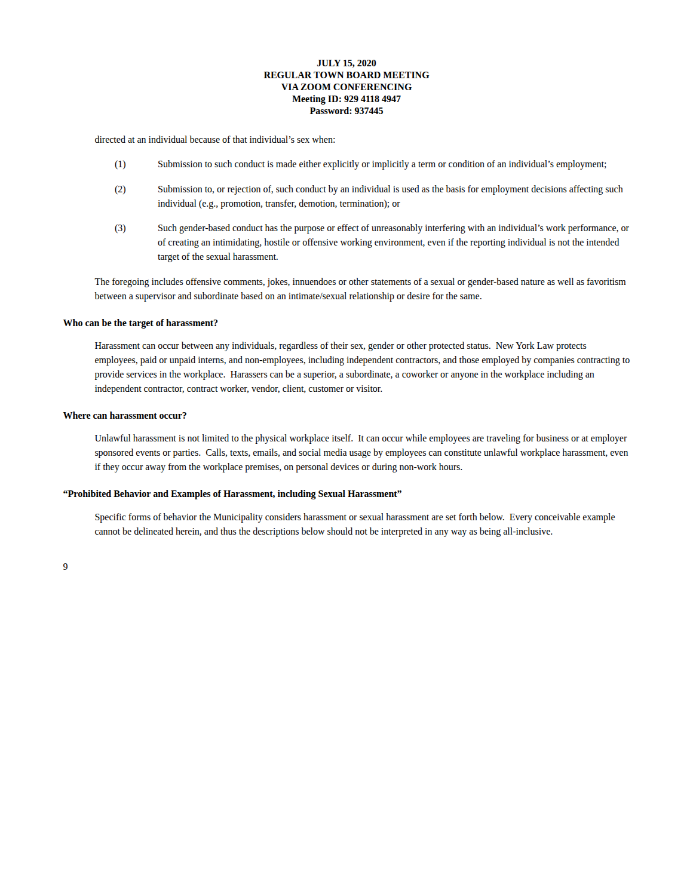JULY 15, 2020
REGULAR TOWN BOARD MEETING
VIA ZOOM CONFERENCING
Meeting ID: 929 4118 4947
Password: 937445
directed at an individual because of that individual’s sex when:
(1)
Submission to such conduct is made either explicitly or implicitly a term or condition of an individual’s employment;
(2)
Submission to, or rejection of, such conduct by an individual is used as the basis for employment decisions affecting such individual (e.g., promotion, transfer, demotion, termination); or
(3)
Such gender-based conduct has the purpose or effect of unreasonably interfering with an individual’s work performance, or of creating an intimidating, hostile or offensive working environment, even if the reporting individual is not the intended target of the sexual harassment.
The foregoing includes offensive comments, jokes, innuendoes or other statements of a sexual or gender-based nature as well as favoritism between a supervisor and subordinate based on an intimate/sexual relationship or desire for the same.
Who can be the target of harassment?
Harassment can occur between any individuals, regardless of their sex, gender or other protected status. New York Law protects employees, paid or unpaid interns, and non-employees, including independent contractors, and those employed by companies contracting to provide services in the workplace. Harassers can be a superior, a subordinate, a coworker or anyone in the workplace including an independent contractor, contract worker, vendor, client, customer or visitor.
Where can harassment occur?
Unlawful harassment is not limited to the physical workplace itself. It can occur while employees are traveling for business or at employer sponsored events or parties. Calls, texts, emails, and social media usage by employees can constitute unlawful workplace harassment, even if they occur away from the workplace premises, on personal devices or during non-work hours.
“Prohibited Behavior and Examples of Harassment, including Sexual Harassment”
Specific forms of behavior the Municipality considers harassment or sexual harassment are set forth below. Every conceivable example cannot be delineated herein, and thus the descriptions below should not be interpreted in any way as being all-inclusive.
9